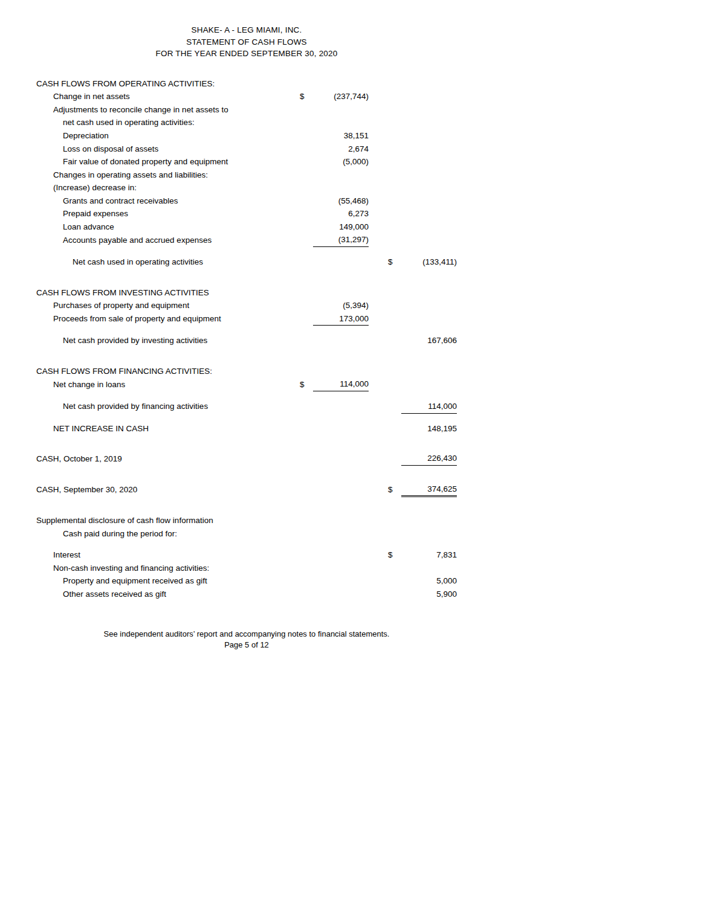SHAKE- A - LEG MIAMI, INC.
STATEMENT OF CASH FLOWS
FOR THE YEAR ENDED SEPTEMBER 30, 2020
| CASH FLOWS FROM OPERATING ACTIVITIES: | | | | | |
| Change in net assets | $ | (237,744) | | | |
| Adjustments to reconcile change in net assets to | | | | | |
| net cash used in operating activities: | | | | | |
| Depreciation | | 38,151 | | | |
| Loss on disposal of assets | | 2,674 | | | |
| Fair value of donated property and equipment | | (5,000) | | | |
| Changes in operating assets and liabilities: | | | | | |
| (Increase) decrease in: | | | | | |
| Grants and contract receivables | | (55,468) | | | |
| Prepaid expenses | | 6,273 | | | |
| Loan advance | | 149,000 | | | |
| Accounts payable and accrued expenses | | (31,297) | | | |
| Net cash used in operating activities | | | | $ | (133,411) |
| CASH FLOWS FROM INVESTING ACTIVITIES | | | | | |
| Purchases of property and equipment | | (5,394) | | | |
| Proceeds from sale of property and equipment | | 173,000 | | | |
| Net cash provided by investing activities | | | | | 167,606 |
| CASH FLOWS FROM FINANCING ACTIVITIES: | | | | | |
| Net change in loans | $ | 114,000 | | | |
| Net cash provided by financing activities | | | | | 114,000 |
| NET INCREASE IN CASH | | | | | 148,195 |
| CASH, October 1, 2019 | | | | | 226,430 |
| CASH, September 30, 2020 | | | | $ | 374,625 |
| Supplemental disclosure of cash flow information | | | | | |
| Cash paid during the period for: | | | | | |
| Interest | | | | $ | 7,831 |
| Non-cash investing and financing activities: | | | | | |
| Property and equipment received as gift | | | | | 5,000 |
| Other assets received as gift | | | | | 5,900 |
See independent auditors’ report and accompanying notes to financial statements.
Page 5 of 12